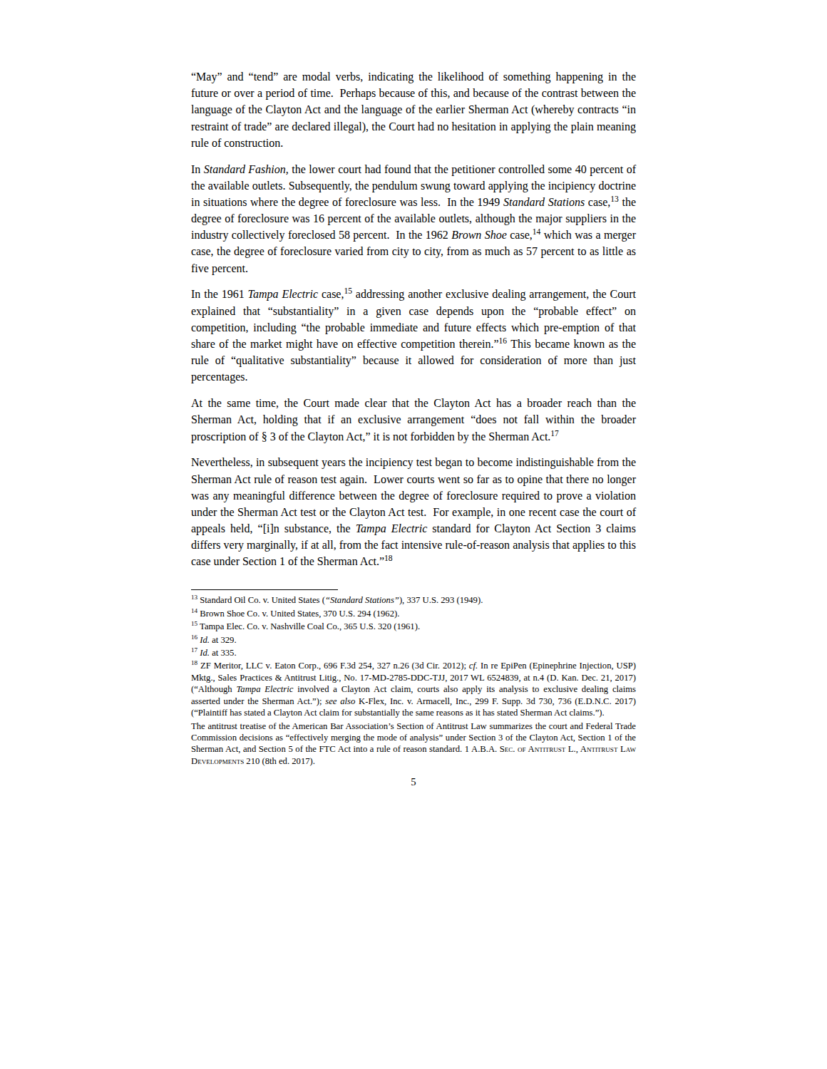“May” and “tend” are modal verbs, indicating the likelihood of something happening in the future or over a period of time. Perhaps because of this, and because of the contrast between the language of the Clayton Act and the language of the earlier Sherman Act (whereby contracts “in restraint of trade” are declared illegal), the Court had no hesitation in applying the plain meaning rule of construction.
In Standard Fashion, the lower court had found that the petitioner controlled some 40 percent of the available outlets. Subsequently, the pendulum swung toward applying the incipiency doctrine in situations where the degree of foreclosure was less. In the 1949 Standard Stations case,13 the degree of foreclosure was 16 percent of the available outlets, although the major suppliers in the industry collectively foreclosed 58 percent. In the 1962 Brown Shoe case,14 which was a merger case, the degree of foreclosure varied from city to city, from as much as 57 percent to as little as five percent.
In the 1961 Tampa Electric case,15 addressing another exclusive dealing arrangement, the Court explained that “substantiality” in a given case depends upon the “probable effect” on competition, including “the probable immediate and future effects which pre-emption of that share of the market might have on effective competition therein.”16 This became known as the rule of “qualitative substantiality” because it allowed for consideration of more than just percentages.
At the same time, the Court made clear that the Clayton Act has a broader reach than the Sherman Act, holding that if an exclusive arrangement “does not fall within the broader proscription of § 3 of the Clayton Act,” it is not forbidden by the Sherman Act.17
Nevertheless, in subsequent years the incipiency test began to become indistinguishable from the Sherman Act rule of reason test again. Lower courts went so far as to opine that there no longer was any meaningful difference between the degree of foreclosure required to prove a violation under the Sherman Act test or the Clayton Act test. For example, in one recent case the court of appeals held, “[i]n substance, the Tampa Electric standard for Clayton Act Section 3 claims differs very marginally, if at all, from the fact intensive rule-of-reason analysis that applies to this case under Section 1 of the Sherman Act.”18
13 Standard Oil Co. v. United States (“Standard Stations”), 337 U.S. 293 (1949).
14 Brown Shoe Co. v. United States, 370 U.S. 294 (1962).
15 Tampa Elec. Co. v. Nashville Coal Co., 365 U.S. 320 (1961).
16 Id. at 329.
17 Id. at 335.
18 ZF Meritor, LLC v. Eaton Corp., 696 F.3d 254, 327 n.26 (3d Cir. 2012); cf. In re EpiPen (Epinephrine Injection, USP) Mktg., Sales Practices & Antitrust Litig., No. 17-MD-2785-DDC-TJJ, 2017 WL 6524839, at n.4 (D. Kan. Dec. 21, 2017)(“Although Tampa Electric involved a Clayton Act claim, courts also apply its analysis to exclusive dealing claims asserted under the Sherman Act.”); see also K-Flex, Inc. v. Armacell, Inc., 299 F. Supp. 3d 730, 736 (E.D.N.C. 2017) (“Plaintiff has stated a Clayton Act claim for substantially the same reasons as it has stated Sherman Act claims.”).
The antitrust treatise of the American Bar Association’s Section of Antitrust Law summarizes the court and Federal Trade Commission decisions as “effectively merging the mode of analysis” under Section 3 of the Clayton Act, Section 1 of the Sherman Act, and Section 5 of the FTC Act into a rule of reason standard. 1 A.B.A. Sec. of Antitrust L., Antitrust Law Developments 210 (8th ed. 2017).
5